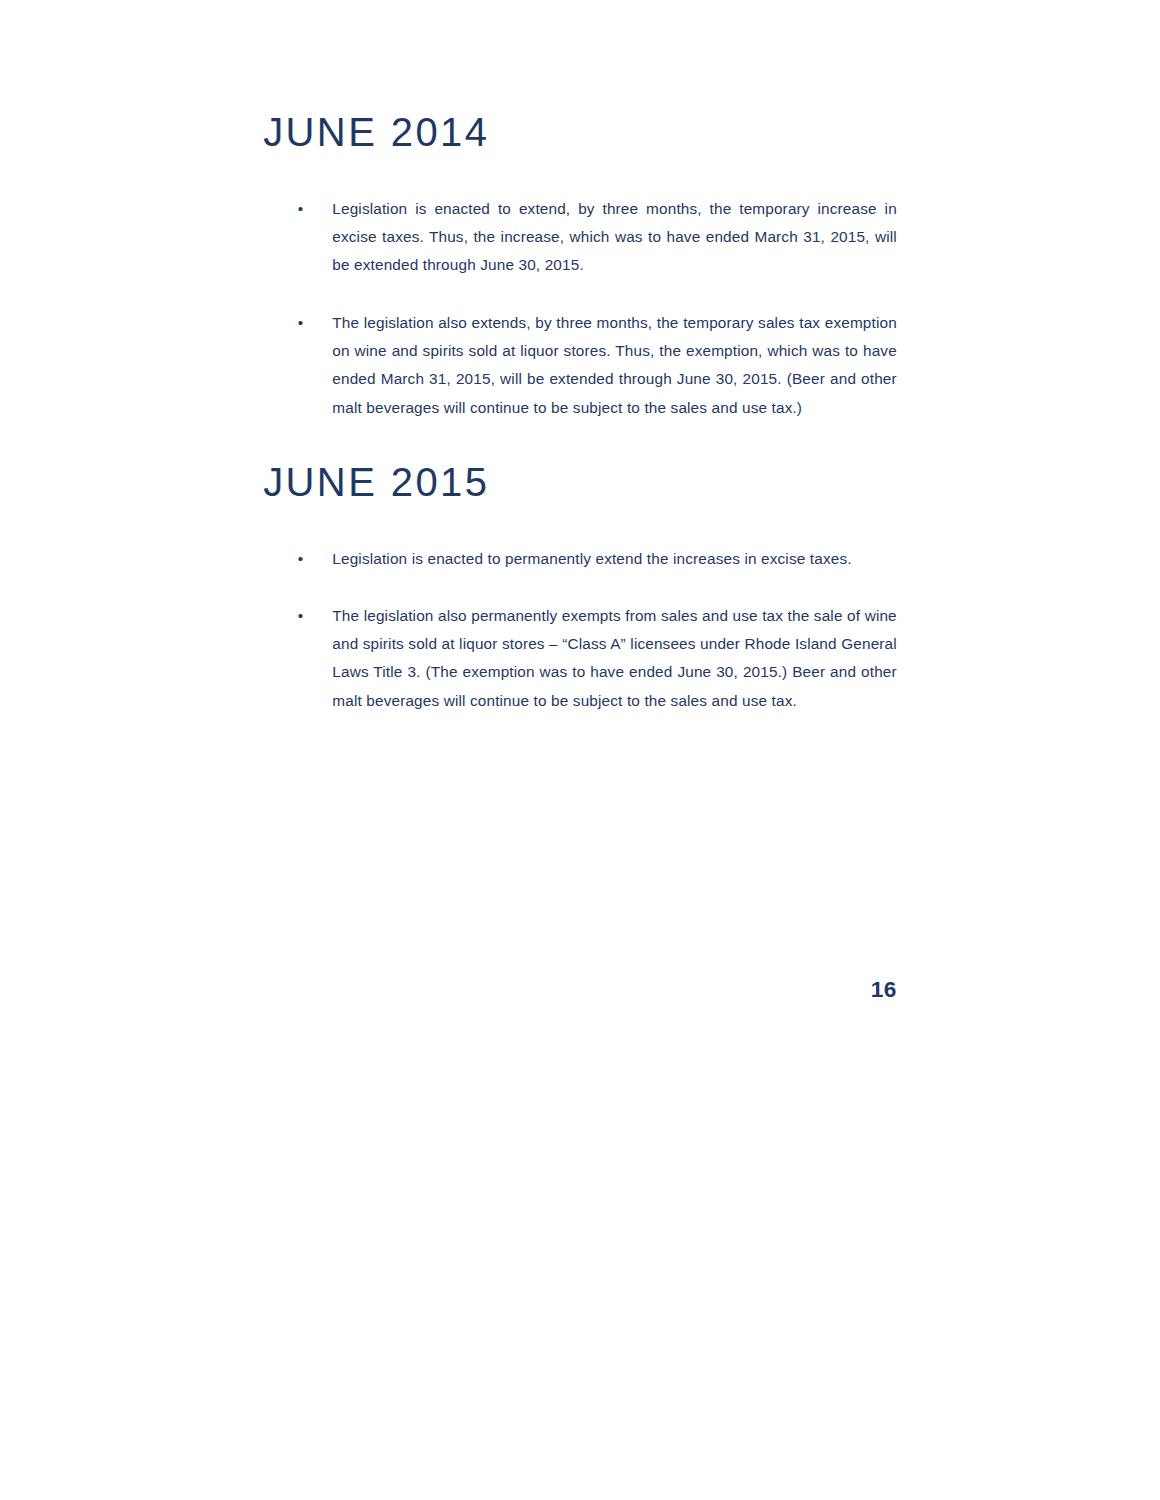JUNE 2014
Legislation is enacted to extend, by three months, the temporary increase in excise taxes. Thus, the increase, which was to have ended March 31, 2015, will be extended through June 30, 2015.
The legislation also extends, by three months, the temporary sales tax exemption on wine and spirits sold at liquor stores. Thus, the exemption, which was to have ended March 31, 2015, will be extended through June 30, 2015. (Beer and other malt beverages will continue to be subject to the sales and use tax.)
JUNE 2015
Legislation is enacted to permanently extend the increases in excise taxes.
The legislation also permanently exempts from sales and use tax the sale of wine and spirits sold at liquor stores – “Class A” licensees under Rhode Island General Laws Title 3. (The exemption was to have ended June 30, 2015.) Beer and other malt beverages will continue to be subject to the sales and use tax.
16